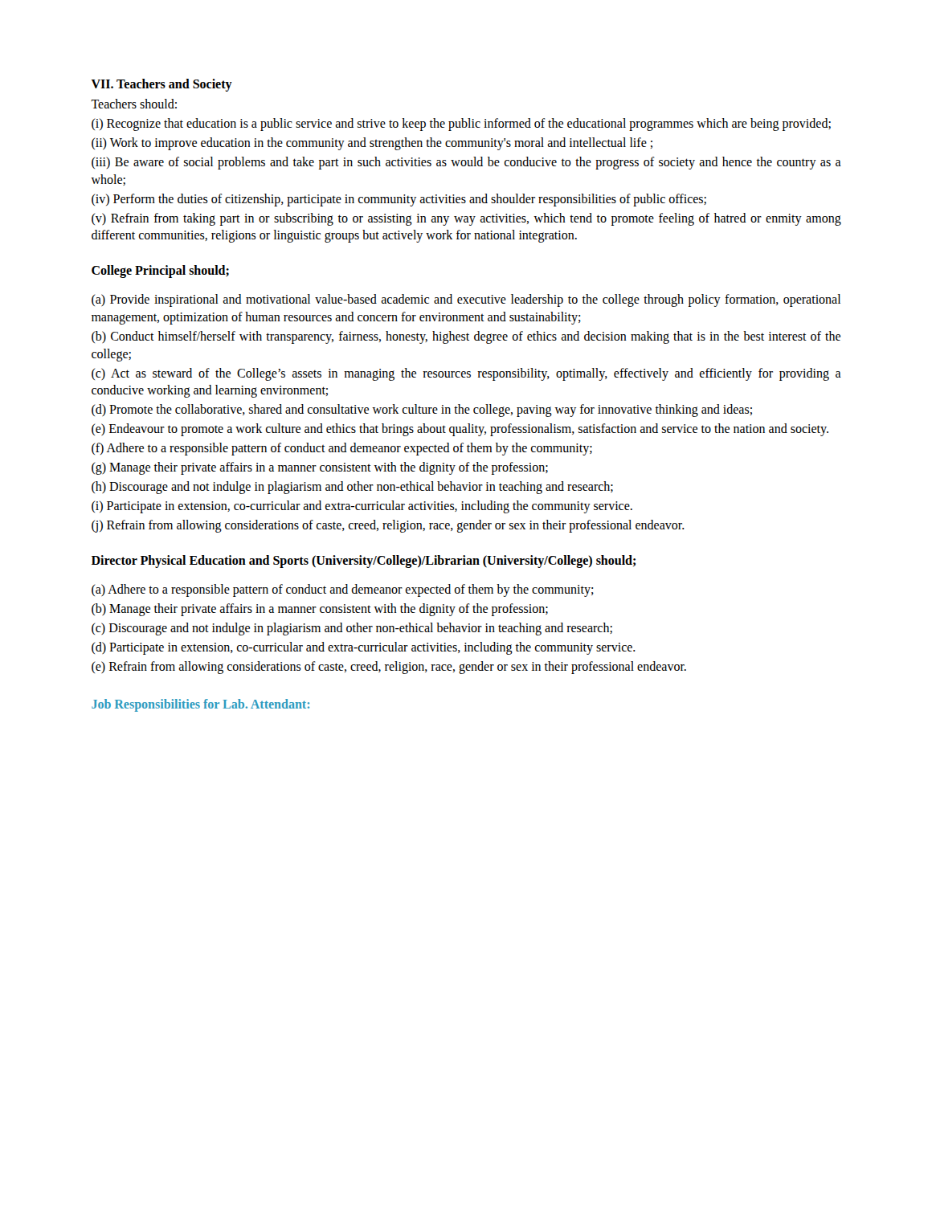VII. Teachers and Society
Teachers should:
(i) Recognize that education is a public service and strive to keep the public informed of the educational programmes which are being provided;
(ii) Work to improve education in the community and strengthen the community's moral and intellectual life ;
(iii) Be aware of social problems and take part in such activities as would be conducive to the progress of society and hence the country as a whole;
(iv) Perform the duties of citizenship, participate in community activities and shoulder responsibilities of public offices;
(v) Refrain from taking part in or subscribing to or assisting in any way activities, which tend to promote feeling of hatred or enmity among different communities, religions or linguistic groups but actively work for national integration.
College Principal should;
(a) Provide inspirational and motivational value-based academic and executive leadership to the college through policy formation, operational management, optimization of human resources and concern for environment and sustainability;
(b) Conduct himself/herself with transparency, fairness, honesty, highest degree of ethics and decision making that is in the best interest of the college;
(c) Act as steward of the College’s assets in managing the resources responsibility, optimally, effectively and efficiently for providing a conducive working and learning environment;
(d) Promote the collaborative, shared and consultative work culture in the college, paving way for innovative thinking and ideas;
(e) Endeavour to promote a work culture and ethics that brings about quality, professionalism, satisfaction and service to the nation and society.
(f) Adhere to a responsible pattern of conduct and demeanor expected of them by the community;
(g) Manage their private affairs in a manner consistent with the dignity of the profession;
(h) Discourage and not indulge in plagiarism and other non-ethical behavior in teaching and research;
(i) Participate in extension, co-curricular and extra-curricular activities, including the community service.
(j) Refrain from allowing considerations of caste, creed, religion, race, gender or sex in their professional endeavor.
Director Physical Education and Sports (University/College)/Librarian (University/College) should;
(a) Adhere to a responsible pattern of conduct and demeanor expected of them by the community;
(b) Manage their private affairs in a manner consistent with the dignity of the profession;
(c) Discourage and not indulge in plagiarism and other non-ethical behavior in teaching and research;
(d) Participate in extension, co-curricular and extra-curricular activities, including the community service.
(e) Refrain from allowing considerations of caste, creed, religion, race, gender or sex in their professional endeavor.
Job Responsibilities for Lab. Attendant: